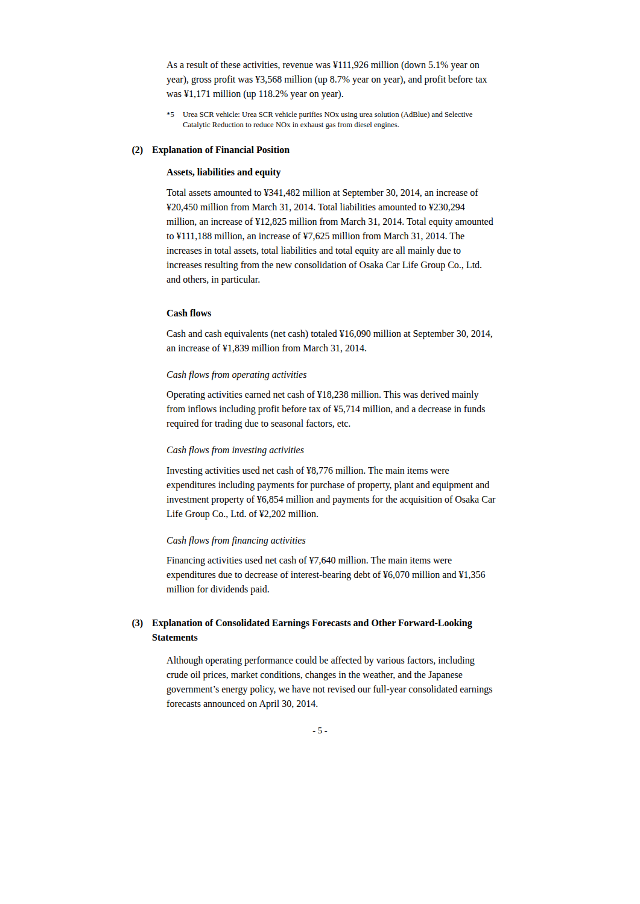As a result of these activities, revenue was ¥111,926 million (down 5.1% year on year), gross profit was ¥3,568 million (up 8.7% year on year), and profit before tax was ¥1,171 million (up 118.2% year on year).
*5 Urea SCR vehicle: Urea SCR vehicle purifies NOx using urea solution (AdBlue) and Selective Catalytic Reduction to reduce NOx in exhaust gas from diesel engines.
(2) Explanation of Financial Position
Assets, liabilities and equity
Total assets amounted to ¥341,482 million at September 30, 2014, an increase of ¥20,450 million from March 31, 2014. Total liabilities amounted to ¥230,294 million, an increase of ¥12,825 million from March 31, 2014. Total equity amounted to ¥111,188 million, an increase of ¥7,625 million from March 31, 2014. The increases in total assets, total liabilities and total equity are all mainly due to increases resulting from the new consolidation of Osaka Car Life Group Co., Ltd. and others, in particular.
Cash flows
Cash and cash equivalents (net cash) totaled ¥16,090 million at September 30, 2014, an increase of ¥1,839 million from March 31, 2014.
Cash flows from operating activities
Operating activities earned net cash of ¥18,238 million. This was derived mainly from inflows including profit before tax of ¥5,714 million, and a decrease in funds required for trading due to seasonal factors, etc.
Cash flows from investing activities
Investing activities used net cash of ¥8,776 million. The main items were expenditures including payments for purchase of property, plant and equipment and investment property of ¥6,854 million and payments for the acquisition of Osaka Car Life Group Co., Ltd. of ¥2,202 million.
Cash flows from financing activities
Financing activities used net cash of ¥7,640 million. The main items were expenditures due to decrease of interest-bearing debt of ¥6,070 million and ¥1,356 million for dividends paid.
(3) Explanation of Consolidated Earnings Forecasts and Other Forward-Looking Statements
Although operating performance could be affected by various factors, including crude oil prices, market conditions, changes in the weather, and the Japanese government’s energy policy, we have not revised our full-year consolidated earnings forecasts announced on April 30, 2014.
- 5 -